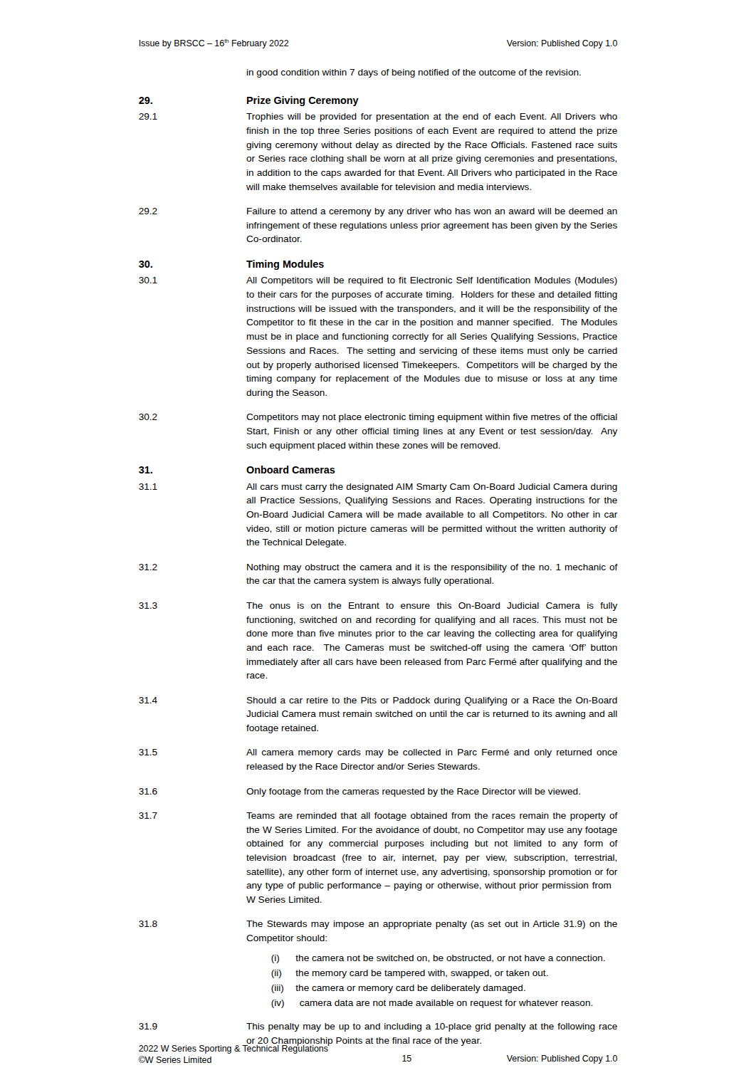Issue by BRSCC – 16th February 2022
Version: Published Copy 1.0
in good condition within 7 days of being notified of the outcome of the revision.
29. Prize Giving Ceremony
29.1
Trophies will be provided for presentation at the end of each Event. All Drivers who finish in the top three Series positions of each Event are required to attend the prize giving ceremony without delay as directed by the Race Officials. Fastened race suits or Series race clothing shall be worn at all prize giving ceremonies and presentations, in addition to the caps awarded for that Event. All Drivers who participated in the Race will make themselves available for television and media interviews.
29.2
Failure to attend a ceremony by any driver who has won an award will be deemed an infringement of these regulations unless prior agreement has been given by the Series Co-ordinator.
30. Timing Modules
30.1
All Competitors will be required to fit Electronic Self Identification Modules (Modules) to their cars for the purposes of accurate timing. Holders for these and detailed fitting instructions will be issued with the transponders, and it will be the responsibility of the Competitor to fit these in the car in the position and manner specified. The Modules must be in place and functioning correctly for all Series Qualifying Sessions, Practice Sessions and Races. The setting and servicing of these items must only be carried out by properly authorised licensed Timekeepers. Competitors will be charged by the timing company for replacement of the Modules due to misuse or loss at any time during the Season.
30.2
Competitors may not place electronic timing equipment within five metres of the official Start, Finish or any other official timing lines at any Event or test session/day. Any such equipment placed within these zones will be removed.
31. Onboard Cameras
31.1
All cars must carry the designated AIM Smarty Cam On-Board Judicial Camera during all Practice Sessions, Qualifying Sessions and Races. Operating instructions for the On-Board Judicial Camera will be made available to all Competitors. No other in car video, still or motion picture cameras will be permitted without the written authority of the Technical Delegate.
31.2
Nothing may obstruct the camera and it is the responsibility of the no. 1 mechanic of the car that the camera system is always fully operational.
31.3
The onus is on the Entrant to ensure this On-Board Judicial Camera is fully functioning, switched on and recording for qualifying and all races. This must not be done more than five minutes prior to the car leaving the collecting area for qualifying and each race. The Cameras must be switched-off using the camera ‘Off’ button immediately after all cars have been released from Parc Fermé after qualifying and the race.
31.4
Should a car retire to the Pits or Paddock during Qualifying or a Race the On-Board Judicial Camera must remain switched on until the car is returned to its awning and all footage retained.
31.5
All camera memory cards may be collected in Parc Fermé and only returned once released by the Race Director and/or Series Stewards.
31.6
Only footage from the cameras requested by the Race Director will be viewed.
31.7
Teams are reminded that all footage obtained from the races remain the property of the W Series Limited. For the avoidance of doubt, no Competitor may use any footage obtained for any commercial purposes including but not limited to any form of television broadcast (free to air, internet, pay per view, subscription, terrestrial, satellite), any other form of internet use, any advertising, sponsorship promotion or for any type of public performance – paying or otherwise, without prior permission from W Series Limited.
31.8
The Stewards may impose an appropriate penalty (as set out in Article 31.9) on the Competitor should:
(i) the camera not be switched on, be obstructed, or not have a connection.
(ii) the memory card be tampered with, swapped, or taken out.
(iii) the camera or memory card be deliberately damaged.
(iv) camera data are not made available on request for whatever reason.
31.9
This penalty may be up to and including a 10-place grid penalty at the following race or 20 Championship Points at the final race of the year.
2022 W Series Sporting & Technical Regulations
©W Series Limited
15
Version: Published Copy 1.0